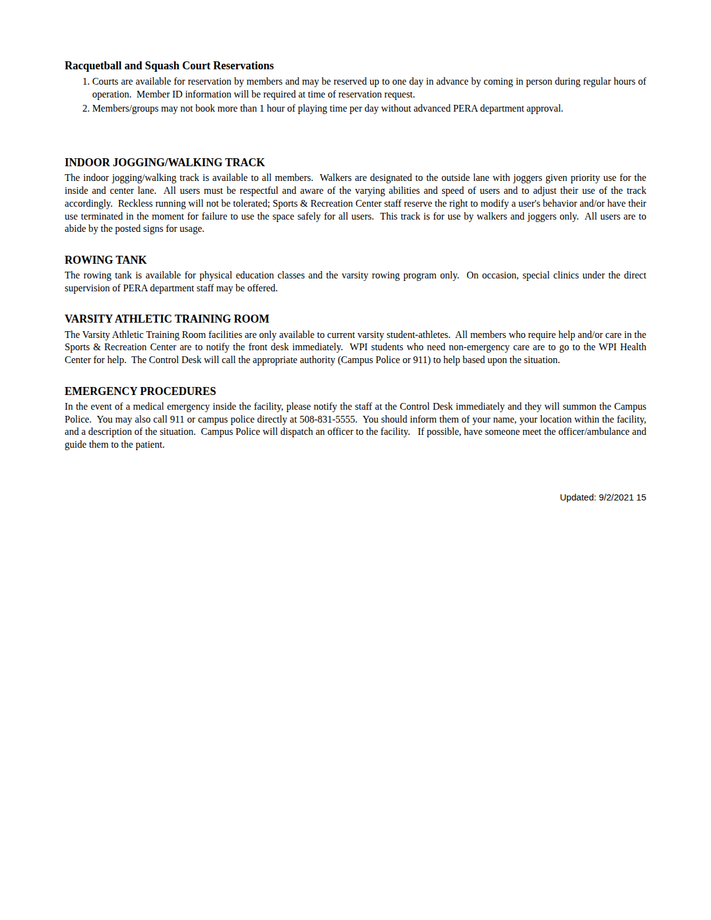Racquetball and Squash Court Reservations
Courts are available for reservation by members and may be reserved up to one day in advance by coming in person during regular hours of operation. Member ID information will be required at time of reservation request.
Members/groups may not book more than 1 hour of playing time per day without advanced PERA department approval.
Indoor Jogging/Walking Track
The indoor jogging/walking track is available to all members. Walkers are designated to the outside lane with joggers given priority use for the inside and center lane. All users must be respectful and aware of the varying abilities and speed of users and to adjust their use of the track accordingly. Reckless running will not be tolerated; Sports & Recreation Center staff reserve the right to modify a user's behavior and/or have their use terminated in the moment for failure to use the space safely for all users. This track is for use by walkers and joggers only. All users are to abide by the posted signs for usage.
Rowing Tank
The rowing tank is available for physical education classes and the varsity rowing program only. On occasion, special clinics under the direct supervision of PERA department staff may be offered.
Varsity Athletic Training Room
The Varsity Athletic Training Room facilities are only available to current varsity student-athletes. All members who require help and/or care in the Sports & Recreation Center are to notify the front desk immediately. WPI students who need non-emergency care are to go to the WPI Health Center for help. The Control Desk will call the appropriate authority (Campus Police or 911) to help based upon the situation.
Emergency Procedures
In the event of a medical emergency inside the facility, please notify the staff at the Control Desk immediately and they will summon the Campus Police. You may also call 911 or campus police directly at 508-831-5555. You should inform them of your name, your location within the facility, and a description of the situation. Campus Police will dispatch an officer to the facility. If possible, have someone meet the officer/ambulance and guide them to the patient.
Updated: 9/2/2021 15